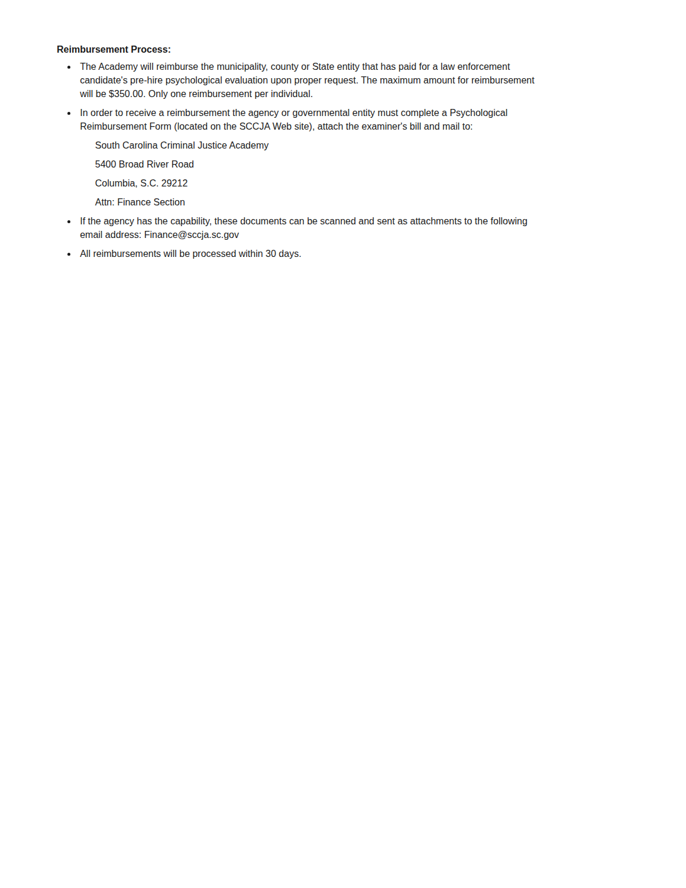Reimbursement Process:
The Academy will reimburse the municipality, county or State entity that has paid for a law enforcement candidate's pre-hire psychological evaluation upon proper request. The maximum amount for reimbursement will be $350.00. Only one reimbursement per individual.
In order to receive a reimbursement the agency or governmental entity must complete a Psychological Reimbursement Form (located on the SCCJA Web site), attach the examiner's bill and mail to:
South Carolina Criminal Justice Academy
5400 Broad River Road
Columbia, S.C. 29212
Attn: Finance Section
If the agency has the capability, these documents can be scanned and sent as attachments to the following email address: Finance@sccja.sc.gov
All reimbursements will be processed within 30 days.